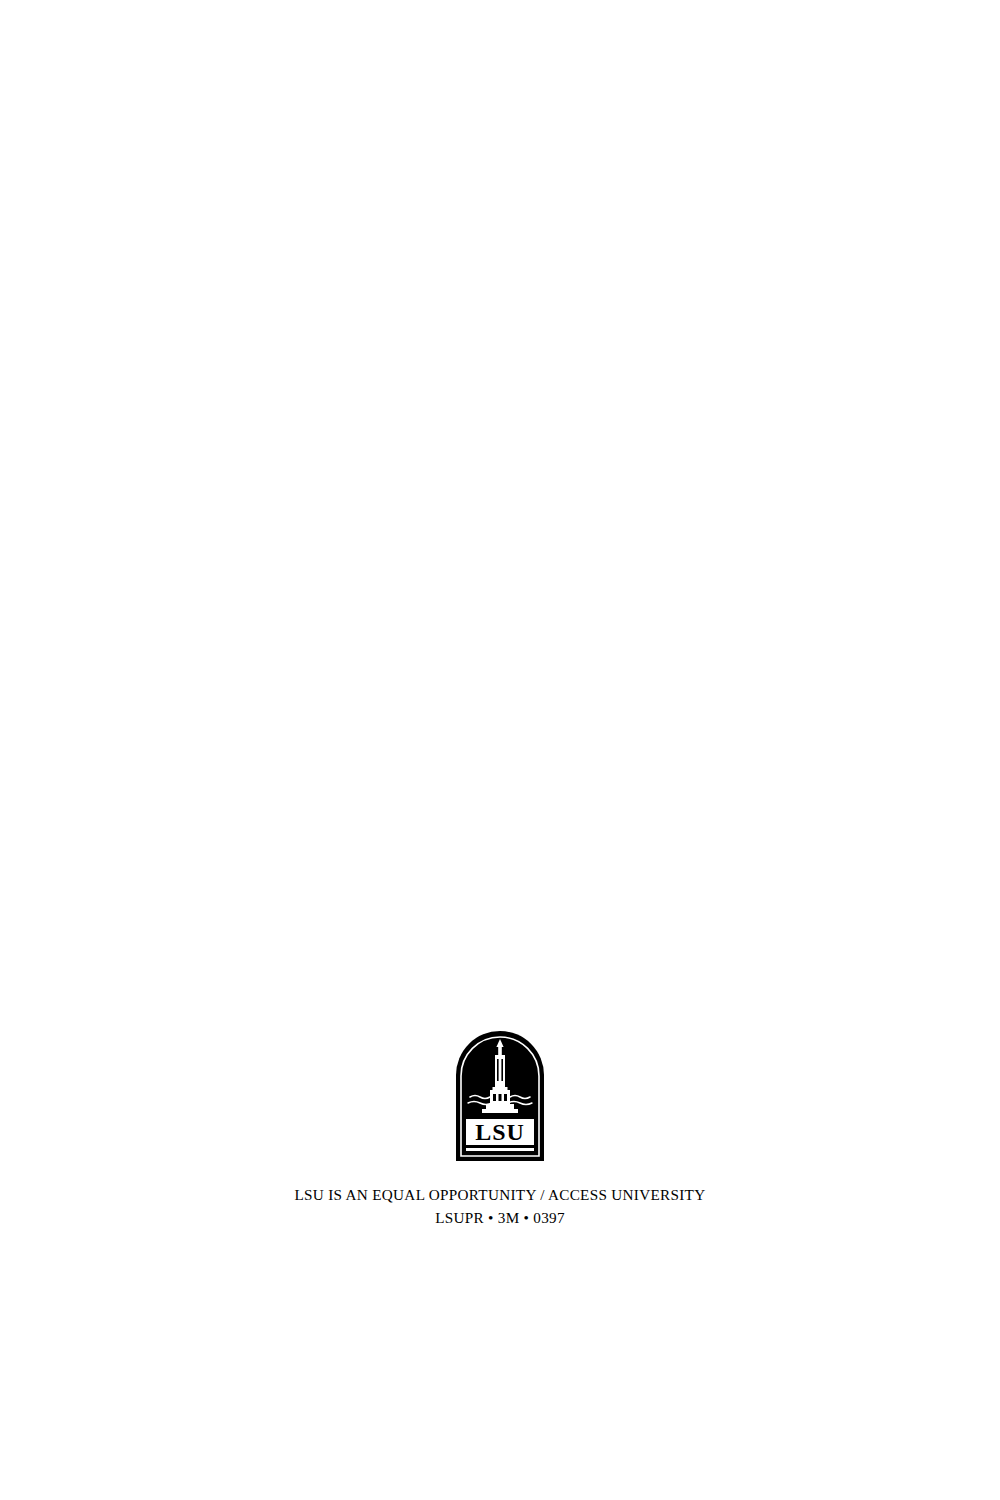LSU
LSU is an Equal Opportunity / Access University
LSUPR • 3M • 0397